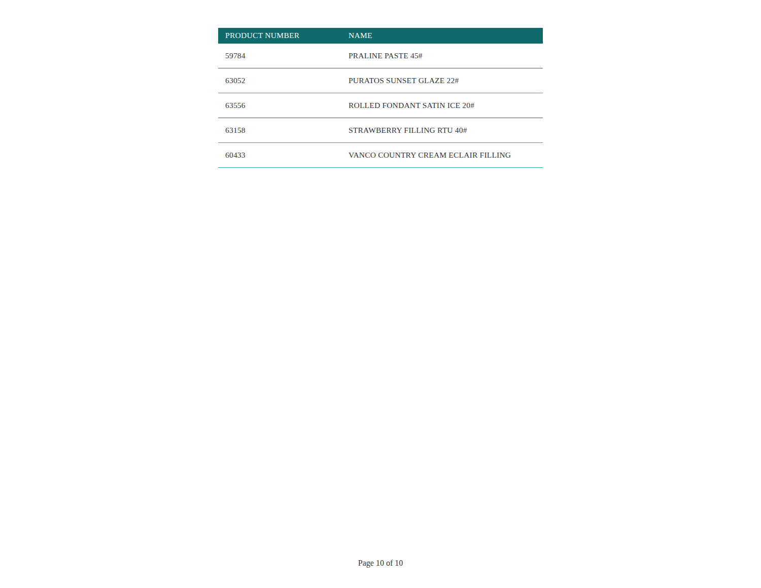| PRODUCT NUMBER | NAME |
| --- | --- |
| 59784 | PRALINE PASTE 45# |
| 63052 | PURATOS SUNSET GLAZE 22# |
| 63556 | ROLLED FONDANT SATIN ICE 20# |
| 63158 | STRAWBERRY FILLING RTU 40# |
| 60433 | VANCO COUNTRY CREAM ECLAIR FILLING |
Page 10 of 10